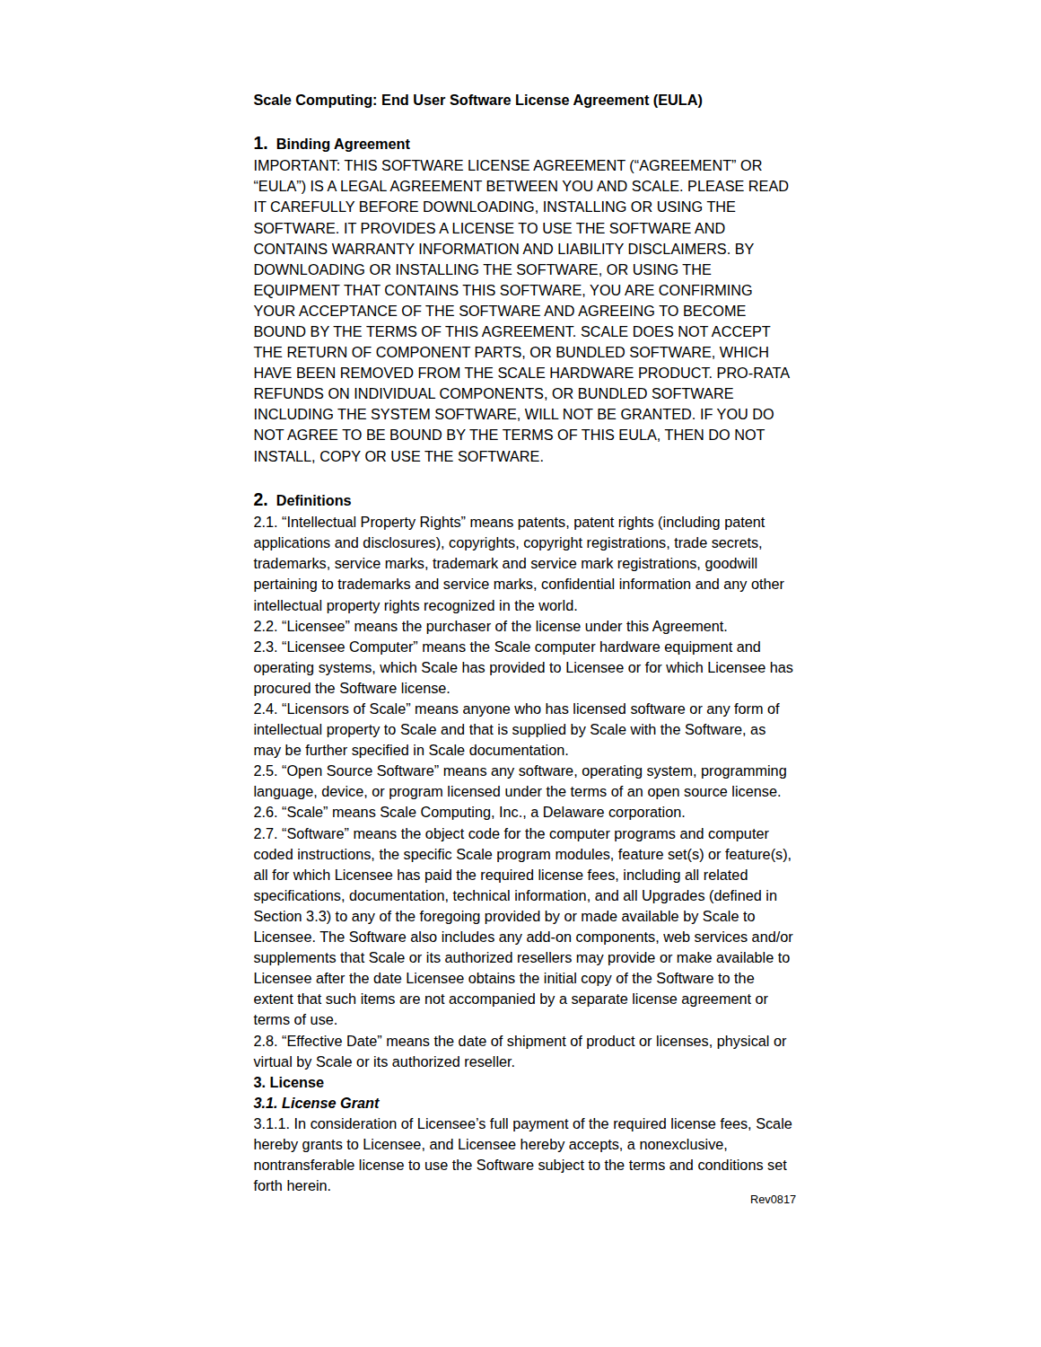Scale Computing: End User Software License Agreement (EULA)
1. Binding Agreement
IMPORTANT: THIS SOFTWARE LICENSE AGREEMENT (“AGREEMENT” OR “EULA”) IS A LEGAL AGREEMENT BETWEEN YOU AND SCALE. PLEASE READ IT CAREFULLY BEFORE DOWNLOADING, INSTALLING OR USING THE SOFTWARE. IT PROVIDES A LICENSE TO USE THE SOFTWARE AND CONTAINS WARRANTY INFORMATION AND LIABILITY DISCLAIMERS. BY DOWNLOADING OR INSTALLING THE SOFTWARE, OR USING THE EQUIPMENT THAT CONTAINS THIS SOFTWARE, YOU ARE CONFIRMING YOUR ACCEPTANCE OF THE SOFTWARE AND AGREEING TO BECOME BOUND BY THE TERMS OF THIS AGREEMENT. SCALE DOES NOT ACCEPT THE RETURN OF COMPONENT PARTS, OR BUNDLED SOFTWARE, WHICH HAVE BEEN REMOVED FROM THE SCALE HARDWARE PRODUCT. PRO-RATA REFUNDS ON INDIVIDUAL COMPONENTS, OR BUNDLED SOFTWARE INCLUDING THE SYSTEM SOFTWARE, WILL NOT BE GRANTED. IF YOU DO NOT AGREE TO BE BOUND BY THE TERMS OF THIS EULA, THEN DO NOT INSTALL, COPY OR USE THE SOFTWARE.
2. Definitions
2.1. “Intellectual Property Rights” means patents, patent rights (including patent applications and disclosures), copyrights, copyright registrations, trade secrets, trademarks, service marks, trademark and service mark registrations, goodwill pertaining to trademarks and service marks, confidential information and any other intellectual property rights recognized in the world.
2.2. “Licensee” means the purchaser of the license under this Agreement.
2.3. “Licensee Computer” means the Scale computer hardware equipment and operating systems, which Scale has provided to Licensee or for which Licensee has procured the Software license.
2.4. “Licensors of Scale” means anyone who has licensed software or any form of intellectual property to Scale and that is supplied by Scale with the Software, as may be further specified in Scale documentation.
2.5. “Open Source Software” means any software, operating system, programming language, device, or program licensed under the terms of an open source license.
2.6. “Scale” means Scale Computing, Inc., a Delaware corporation.
2.7. “Software” means the object code for the computer programs and computer coded instructions, the specific Scale program modules, feature set(s) or feature(s), all for which Licensee has paid the required license fees, including all related specifications, documentation, technical information, and all Upgrades (defined in Section 3.3) to any of the foregoing provided by or made available by Scale to Licensee. The Software also includes any add-on components, web services and/or supplements that Scale or its authorized resellers may provide or make available to Licensee after the date Licensee obtains the initial copy of the Software to the extent that such items are not accompanied by a separate license agreement or terms of use.
2.8. “Effective Date” means the date of shipment of product or licenses, physical or virtual by Scale or its authorized reseller.
3. License
3.1. License Grant
3.1.1. In consideration of Licensee’s full payment of the required license fees, Scale hereby grants to Licensee, and Licensee hereby accepts, a nonexclusive, nontransferable license to use the Software subject to the terms and conditions set forth herein.
Rev0817